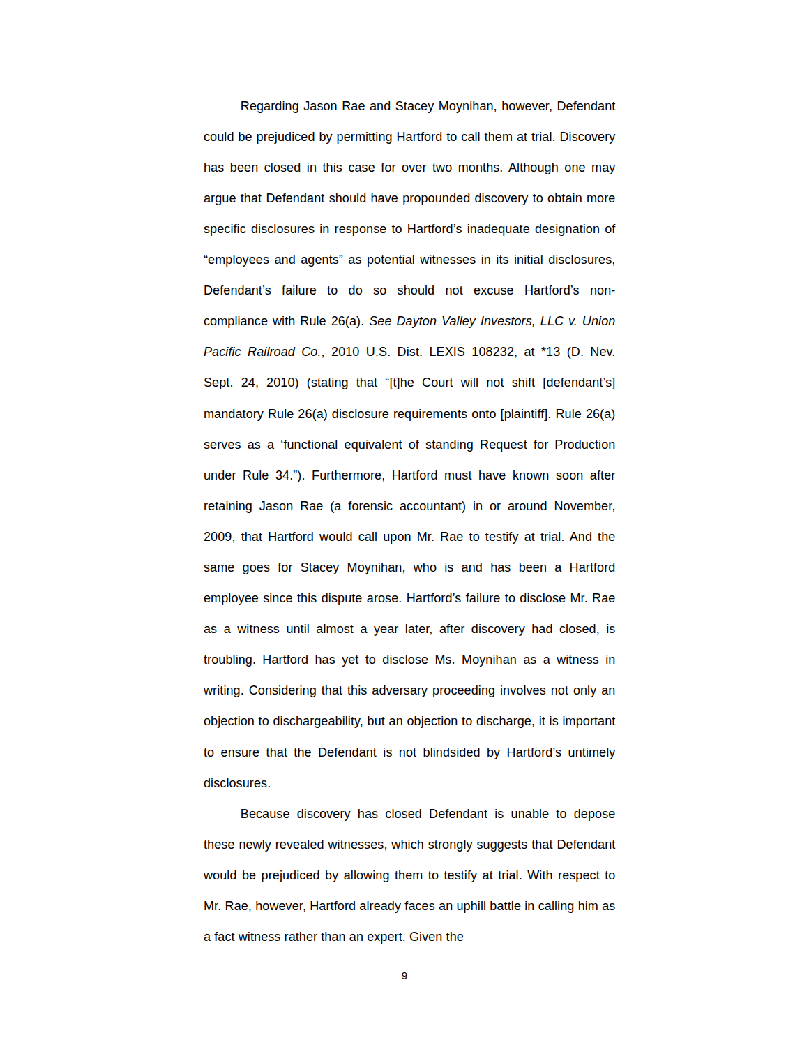Regarding Jason Rae and Stacey Moynihan, however, Defendant could be prejudiced by permitting Hartford to call them at trial. Discovery has been closed in this case for over two months. Although one may argue that Defendant should have propounded discovery to obtain more specific disclosures in response to Hartford’s inadequate designation of “employees and agents” as potential witnesses in its initial disclosures, Defendant’s failure to do so should not excuse Hartford’s non-compliance with Rule 26(a). See Dayton Valley Investors, LLC v. Union Pacific Railroad Co., 2010 U.S. Dist. LEXIS 108232, at *13 (D. Nev. Sept. 24, 2010) (stating that “[t]he Court will not shift [defendant’s] mandatory Rule 26(a) disclosure requirements onto [plaintiff]. Rule 26(a) serves as a ‘functional equivalent of standing Request for Production under Rule 34.”). Furthermore, Hartford must have known soon after retaining Jason Rae (a forensic accountant) in or around November, 2009, that Hartford would call upon Mr. Rae to testify at trial. And the same goes for Stacey Moynihan, who is and has been a Hartford employee since this dispute arose. Hartford’s failure to disclose Mr. Rae as a witness until almost a year later, after discovery had closed, is troubling. Hartford has yet to disclose Ms. Moynihan as a witness in writing. Considering that this adversary proceeding involves not only an objection to dischargeability, but an objection to discharge, it is important to ensure that the Defendant is not blindsided by Hartford’s untimely disclosures.
Because discovery has closed Defendant is unable to depose these newly revealed witnesses, which strongly suggests that Defendant would be prejudiced by allowing them to testify at trial. With respect to Mr. Rae, however, Hartford already faces an uphill battle in calling him as a fact witness rather than an expert. Given the
9